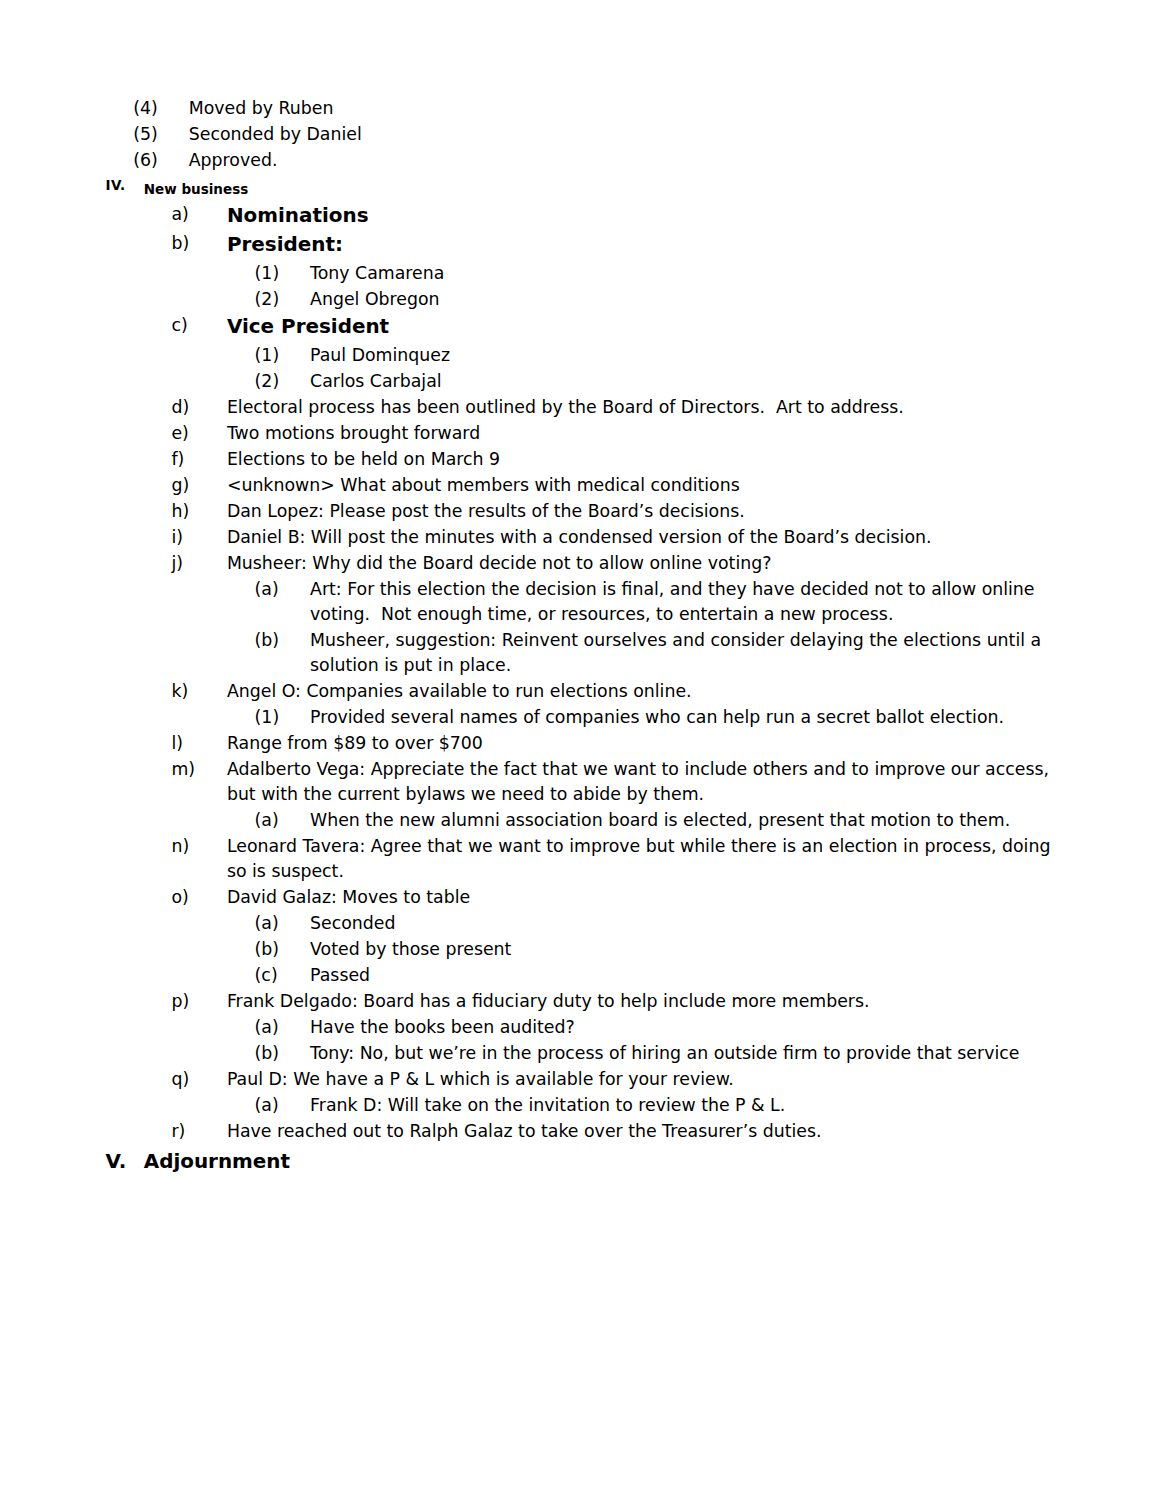(4) Moved by Ruben
(5) Seconded by Daniel
(6) Approved.
IV. New business
a) Nominations
b) President:
(1) Tony Camarena
(2) Angel Obregon
c) Vice President
(1) Paul Dominquez
(2) Carlos Carbajal
d) Electoral process has been outlined by the Board of Directors. Art to address.
e) Two motions brought forward
f) Elections to be held on March 9
g)<unknown> What about members with medical conditions
h) Dan Lopez: Please post the results of the Board’s decisions.
i) Daniel B: Will post the minutes with a condensed version of the Board’s decision.
j) Musheer: Why did the Board decide not to allow online voting?
(a) Art: For this election the decision is final, and they have decided not to allow online voting. Not enough time, or resources, to entertain a new process.
(b) Musheer, suggestion: Reinvent ourselves and consider delaying the elections until a solution is put in place.
k) Angel O: Companies available to run elections online.
(1) Provided several names of companies who can help run a secret ballot election.
l) Range from $89 to over $700
m) Adalberto Vega: Appreciate the fact that we want to include others and to improve our access, but with the current bylaws we need to abide by them.
(a) When the new alumni association board is elected, present that motion to them.
n) Leonard Tavera: Agree that we want to improve but while there is an election in process, doing so is suspect.
o) David Galaz: Moves to table
(a) Seconded
(b) Voted by those present
(c) Passed
p) Frank Delgado: Board has a fiduciary duty to help include more members.
(a) Have the books been audited?
(b) Tony: No, but we’re in the process of hiring an outside firm to provide that service
q) Paul D: We have a P & L which is available for your review.
(a) Frank D: Will take on the invitation to review the P & L.
r) Have reached out to Ralph Galaz to take over the Treasurer’s duties.
V. Adjournment